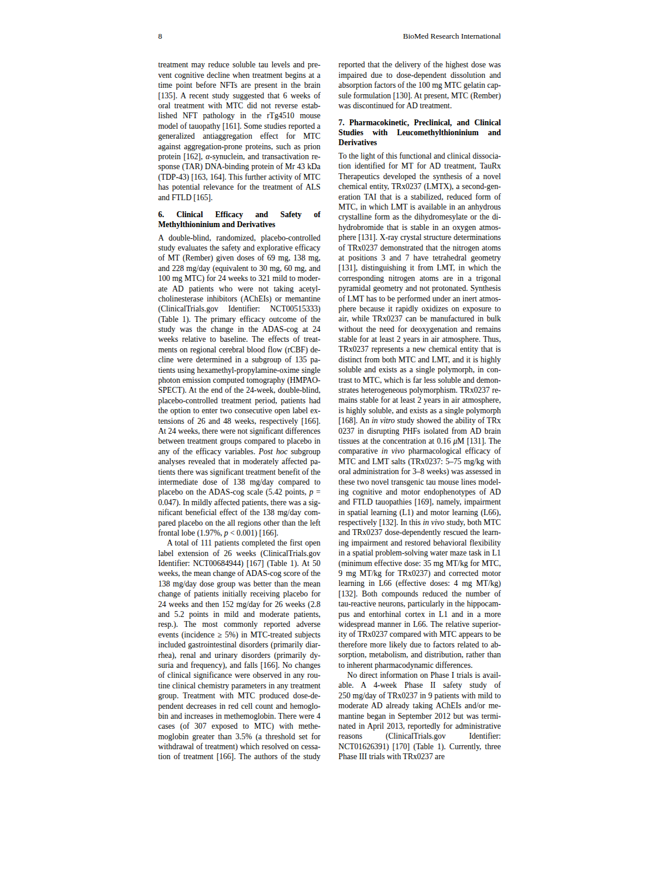8 BioMed Research International
treatment may reduce soluble tau levels and prevent cognitive decline when treatment begins at a time point before NFTs are present in the brain [135]. A recent study suggested that 6 weeks of oral treatment with MTC did not reverse established NFT pathology in the rTg4510 mouse model of tauopathy [161]. Some studies reported a generalized antiaggregation effect for MTC against aggregation-prone proteins, such as prion protein [162], α-synuclein, and transactivation response (TAR) DNA-binding protein of Mr 43 kDa (TDP-43) [163, 164]. This further activity of MTC has potential relevance for the treatment of ALS and FTLD [165].
6. Clinical Efficacy and Safety of Methylthioninium and Derivatives
A double-blind, randomized, placebo-controlled study evaluates the safety and explorative efficacy of MT (Rember) given doses of 69 mg, 138 mg, and 228 mg/day (equivalent to 30 mg, 60 mg, and 100 mg MTC) for 24 weeks to 321 mild to moderate AD patients who were not taking acetylcholinesterase inhibitors (AChEIs) or memantine (ClinicalTrials.gov Identifier: NCT00515333) (Table 1). The primary efficacy outcome of the study was the change in the ADAS-cog at 24 weeks relative to baseline. The effects of treatments on regional cerebral blood flow (rCBF) decline were determined in a subgroup of 135 patients using hexamethyl-propylamine-oxime single photon emission computed tomography (HMPAO-SPECT). At the end of the 24-week, double-blind, placebo-controlled treatment period, patients had the option to enter two consecutive open label extensions of 26 and 48 weeks, respectively [166]. At 24 weeks, there were not significant differences between treatment groups compared to placebo in any of the efficacy variables. Post hoc subgroup analyses revealed that in moderately affected patients there was significant treatment benefit of the intermediate dose of 138 mg/day compared to placebo on the ADAS-cog scale (5.42 points, p = 0.047). In mildly affected patients, there was a significant beneficial effect of the 138 mg/day compared placebo on the all regions other than the left frontal lobe (1.97%, p < 0.001) [166].
A total of 111 patients completed the first open label extension of 26 weeks (ClinicalTrials.gov Identifier: NCT00684944) [167] (Table 1). At 50 weeks, the mean change of ADAS-cog score of the 138 mg/day dose group was better than the mean change of patients initially receiving placebo for 24 weeks and then 152 mg/day for 26 weeks (2.8 and 5.2 points in mild and moderate patients, resp.). The most commonly reported adverse events (incidence ≥ 5%) in MTC-treated subjects included gastrointestinal disorders (primarily diarrhea), renal and urinary disorders (primarily dysuria and frequency), and falls [166]. No changes of clinical significance were observed in any routine clinical chemistry parameters in any treatment group. Treatment with MTC produced dose-dependent decreases in red cell count and hemoglobin and increases in methemoglobin. There were 4 cases (of 307 exposed to MTC) with methemoglobin greater than 3.5% (a threshold set for withdrawal of treatment) which resolved on cessation of treatment [166]. The authors of the study reported that the delivery of the highest dose was impaired due to dose-dependent dissolution and absorption factors of the 100 mg MTC gelatin capsule formulation [130]. At present, MTC (Rember) was discontinued for AD treatment.
7. Pharmacokinetic, Preclinical, and Clinical Studies with Leucomethylthioninium and Derivatives
To the light of this functional and clinical dissociation identified for MT for AD treatment, TauRx Therapeutics developed the synthesis of a novel chemical entity, TRx0237 (LMTX), a second-generation TAI that is a stabilized, reduced form of MTC, in which LMT is available in an anhydrous crystalline form as the dihydromesylate or the dihydrobromide that is stable in an oxygen atmosphere [131]. X-ray crystal structure determinations of TRx0237 demonstrated that the nitrogen atoms at positions 3 and 7 have tetrahedral geometry [131], distinguishing it from LMT, in which the corresponding nitrogen atoms are in a trigonal pyramidal geometry and not protonated. Synthesis of LMT has to be performed under an inert atmosphere because it rapidly oxidizes on exposure to air, while TRx0237 can be manufactured in bulk without the need for deoxygenation and remains stable for at least 2 years in air atmosphere. Thus, TRx0237 represents a new chemical entity that is distinct from both MTC and LMT, and it is highly soluble and exists as a single polymorph, in contrast to MTC, which is far less soluble and demonstrates heterogeneous polymorphism. TRx0237 remains stable for at least 2 years in air atmosphere, is highly soluble, and exists as a single polymorph [168]. An in vitro study showed the ability of TRx 0237 in disrupting PHFs isolated from AD brain tissues at the concentration at 0.16 μ M [131]. The comparative in vivo pharmacological efficacy of MTC and LMT salts (TRx0237: 5–75 mg/kg with oral administration for 3–8 weeks) was assessed in these two novel transgenic tau mouse lines modeling cognitive and motor endophenotypes of AD and FTLD tauopathies [169], namely, impairment in spatial learning (L1) and motor learning (L66), respectively [132]. In this in vivo study, both MTC and TRx0237 dose-dependently rescued the learning impairment and restored behavioral flexibility in a spatial problem-solving water maze task in L1 (minimum effective dose: 35 mg MT/kg for MTC, 9 mg MT/kg for TRx0237) and corrected motor learning in L66 (effective doses: 4 mg MT/kg) [132]. Both compounds reduced the number of tau-reactive neurons, particularly in the hippocampus and entorhinal cortex in L1 and in a more widespread manner in L66. The relative superiority of TRx0237 compared with MTC appears to be therefore more likely due to factors related to absorption, metabolism, and distribution, rather than to inherent pharmacodynamic differences.
No direct information on Phase I trials is available. A 4-week Phase II safety study of 250 mg/day of TRx0237 in 9 patients with mild to moderate AD already taking AChEIs and/or memantine began in September 2012 but was terminated in April 2013, reportedly for administrative reasons (ClinicalTrials.gov Identifier: NCT01626391) [170] (Table 1). Currently, three Phase III trials with TRx0237 are